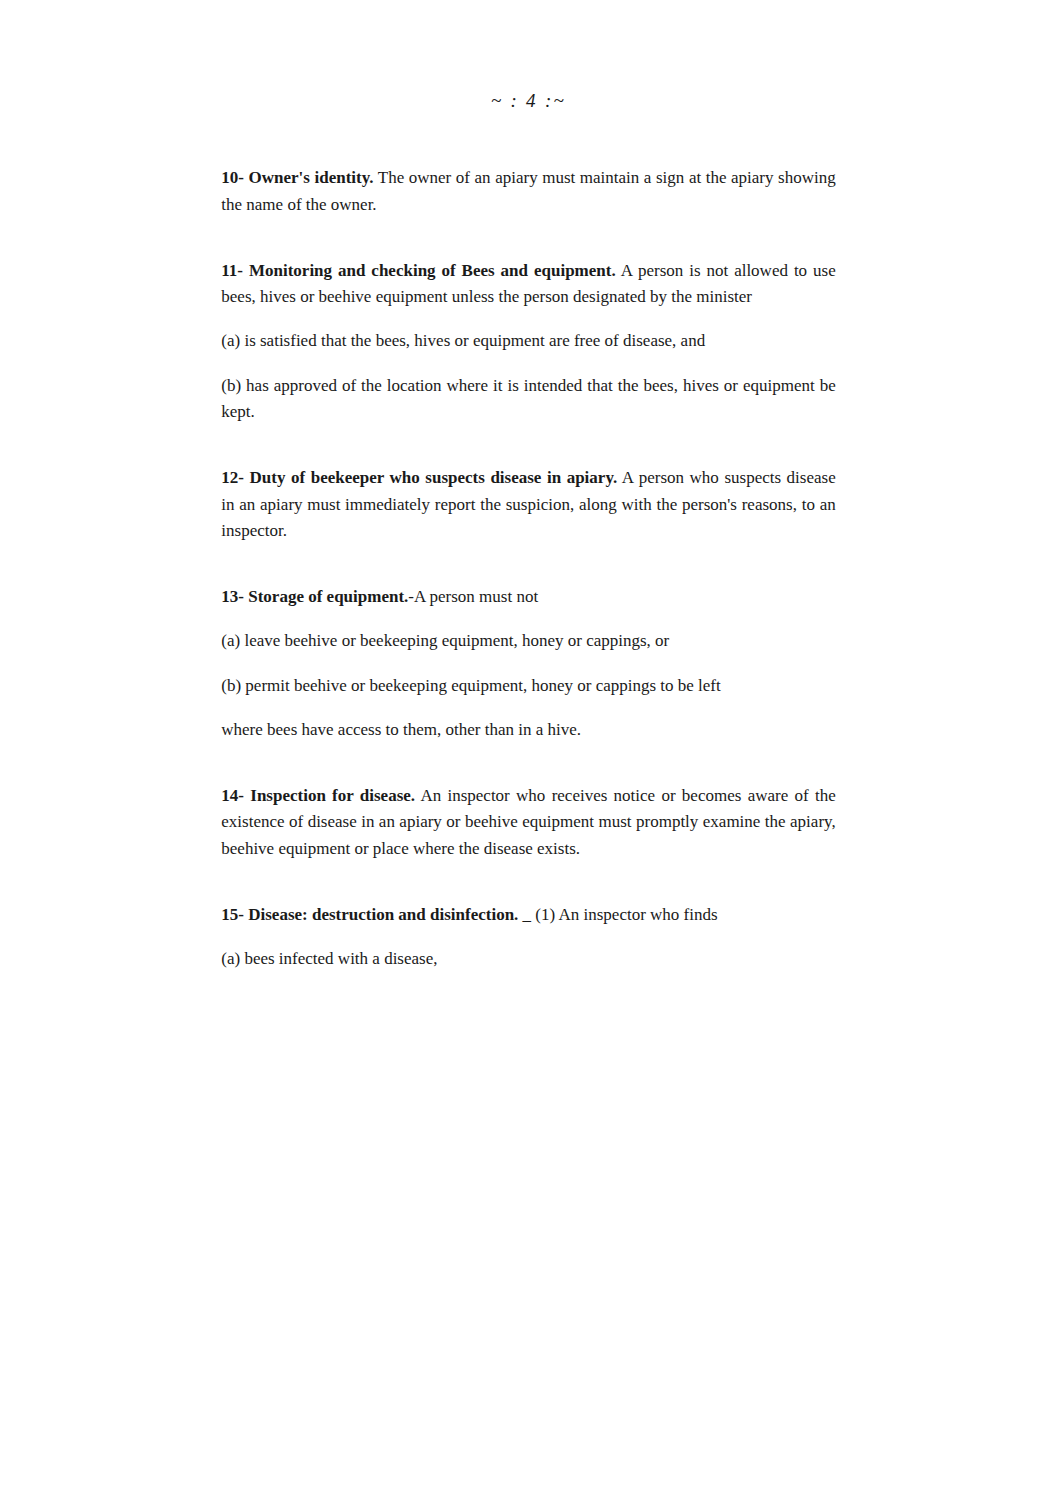~ : 4 :~
10- Owner's identity. The owner of an apiary must maintain a sign at the apiary showing the name of the owner.
11- Monitoring and checking of Bees and equipment. A person is not allowed to use bees, hives or beehive equipment unless the person designated by the minister
(a) is satisfied that the bees, hives or equipment are free of disease, and
(b) has approved of the location where it is intended that the bees, hives or equipment be kept.
12- Duty of beekeeper who suspects disease in apiary. A person who suspects disease in an apiary must immediately report the suspicion, along with the person's reasons, to an inspector.
13- Storage of equipment.-A person must not
(a) leave beehive or beekeeping equipment, honey or cappings, or
(b) permit beehive or beekeeping equipment, honey or cappings to be left
where bees have access to them, other than in a hive.
14- Inspection for disease. An inspector who receives notice or becomes aware of the existence of disease in an apiary or beehive equipment must promptly examine the apiary, beehive equipment or place where the disease exists.
15- Disease: destruction and disinfection. _ (1) An inspector who finds
(a) bees infected with a disease,